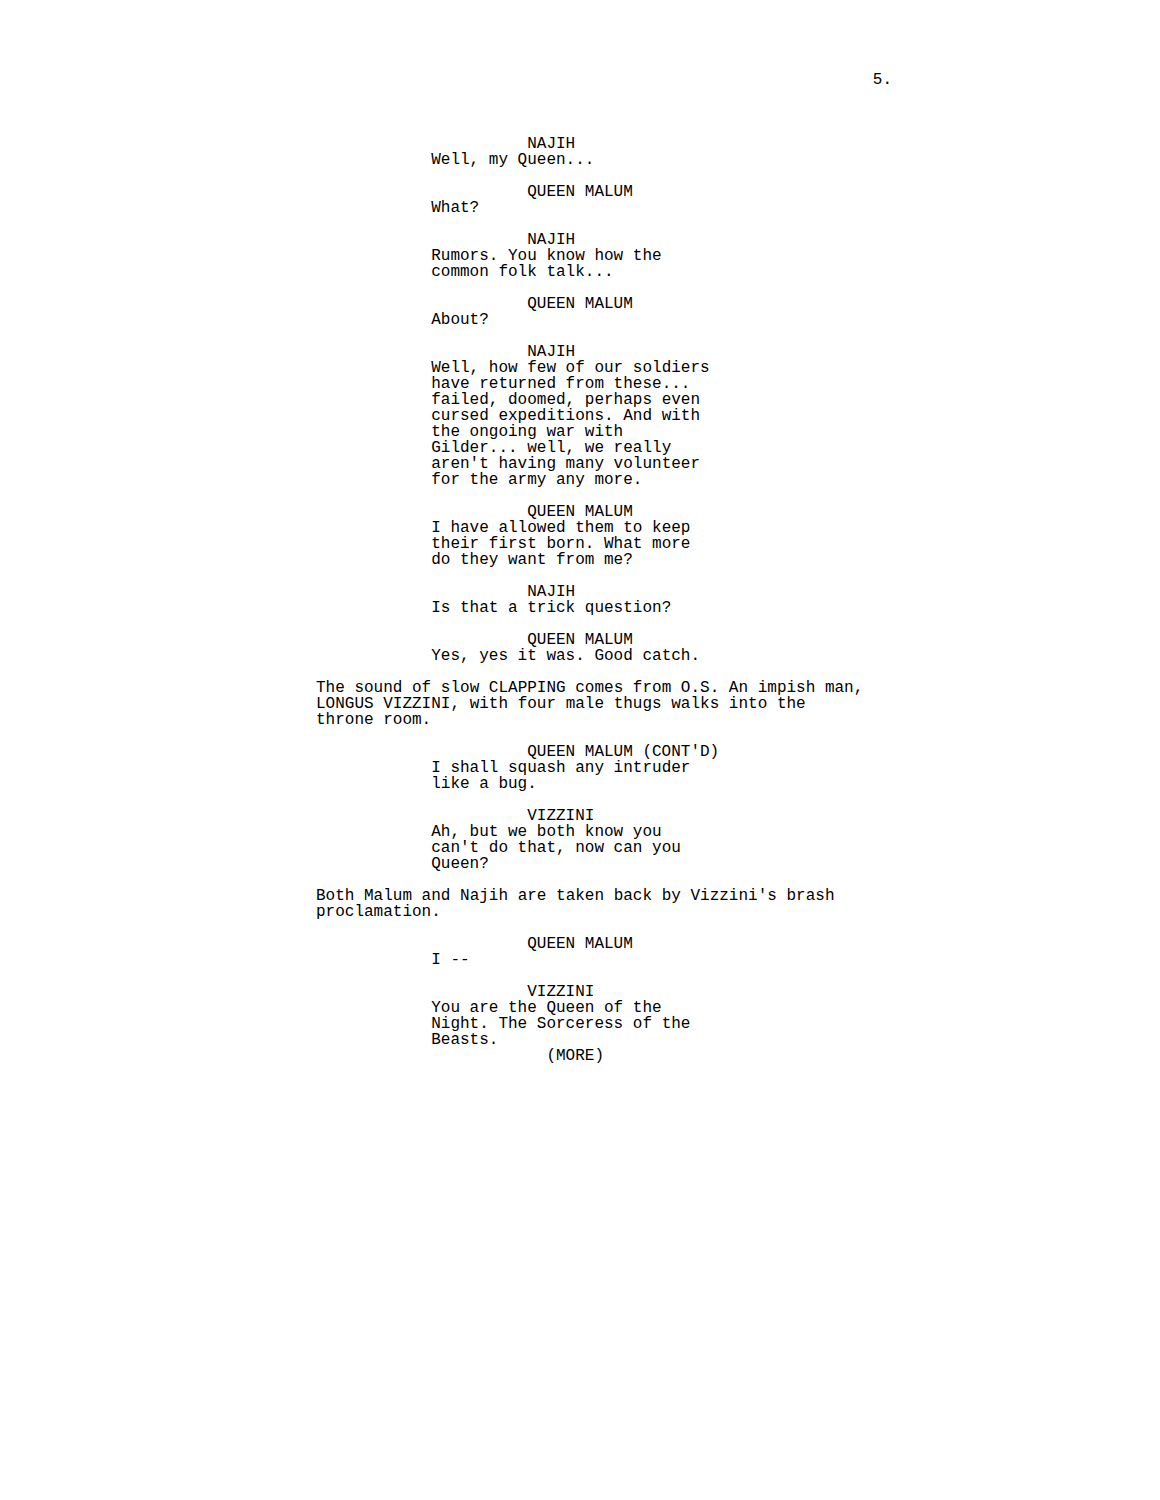5.
NAJIH
Well, my Queen...
QUEEN MALUM
What?
NAJIH
Rumors. You know how the common folk talk...
QUEEN MALUM
About?
NAJIH
Well, how few of our soldiers have returned from these... failed, doomed, perhaps even cursed expeditions. And with the ongoing war with Gilder... well, we really aren't having many volunteer for the army any more.
QUEEN MALUM
I have allowed them to keep their first born. What more do they want from me?
NAJIH
Is that a trick question?
QUEEN MALUM
Yes, yes it was. Good catch.
The sound of slow CLAPPING comes from O.S. An impish man, LONGUS VIZZINI, with four male thugs walks into the throne room.
QUEEN MALUM (CONT'D)
I shall squash any intruder like a bug.
VIZZINI
Ah, but we both know you can't do that, now can you Queen?
Both Malum and Najih are taken back by Vizzini's brash proclamation.
QUEEN MALUM
I --
VIZZINI
You are the Queen of the Night. The Sorceress of the Beasts.
(MORE)